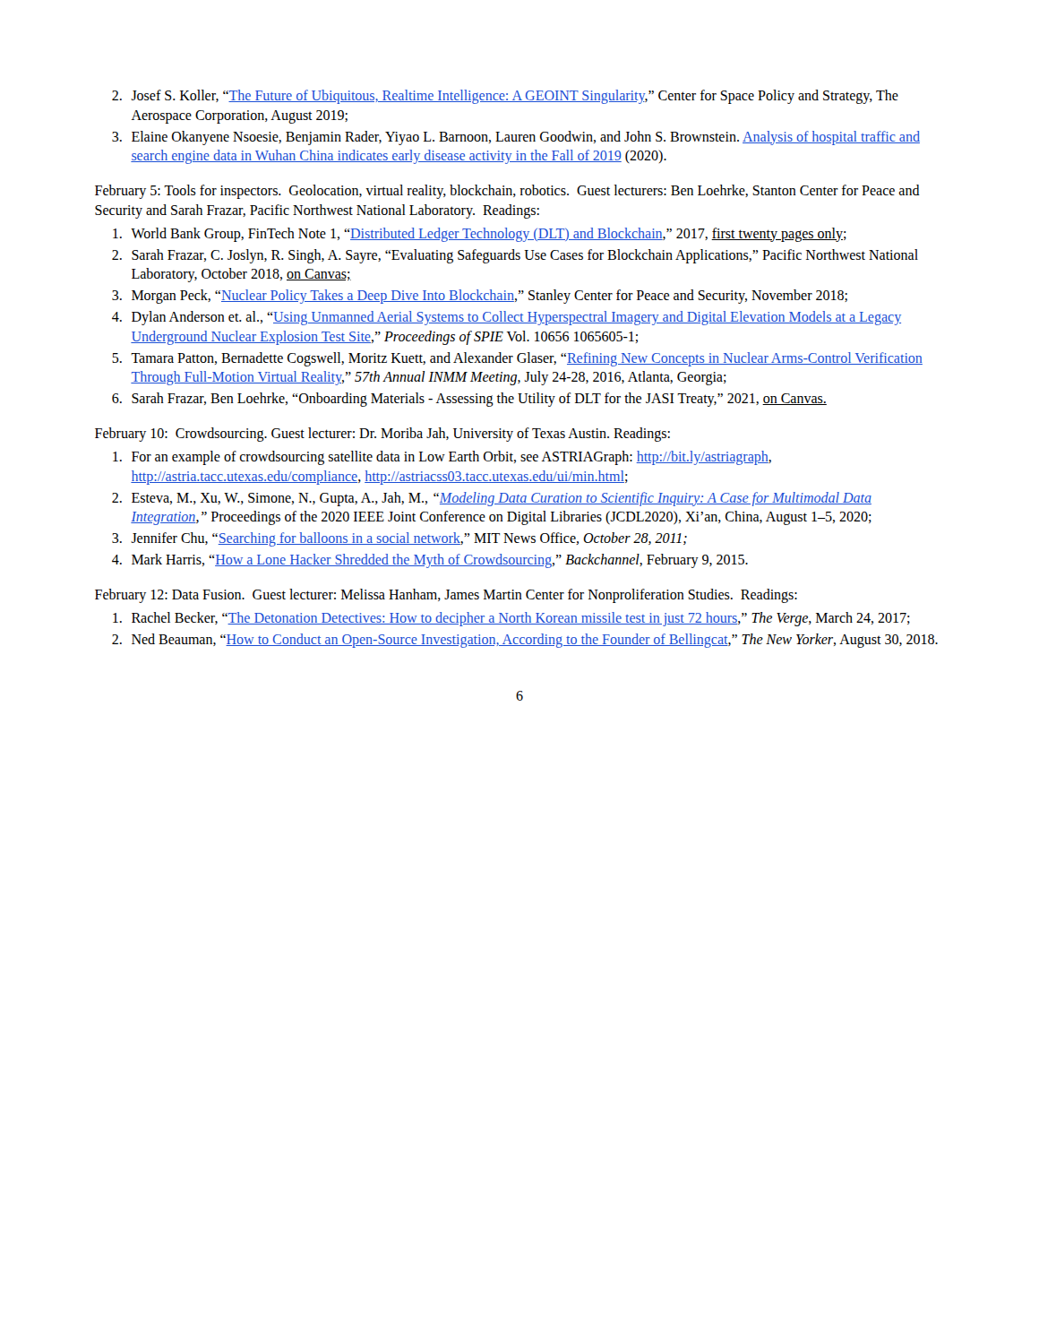Josef S. Koller, “The Future of Ubiquitous, Realtime Intelligence: A GEOINT Singularity,” Center for Space Policy and Strategy, The Aerospace Corporation, August 2019;
Elaine Okanyene Nsoesie, Benjamin Rader, Yiyao L. Barnoon, Lauren Goodwin, and John S. Brownstein. Analysis of hospital traffic and search engine data in Wuhan China indicates early disease activity in the Fall of 2019 (2020).
February 5: Tools for inspectors. Geolocation, virtual reality, blockchain, robotics. Guest lecturers: Ben Loehrke, Stanton Center for Peace and Security and Sarah Frazar, Pacific Northwest National Laboratory. Readings:
World Bank Group, FinTech Note 1, “Distributed Ledger Technology (DLT) and Blockchain,” 2017, first twenty pages only;
Sarah Frazar, C. Joslyn, R. Singh, A. Sayre, “Evaluating Safeguards Use Cases for Blockchain Applications,” Pacific Northwest National Laboratory, October 2018, on Canvas;
Morgan Peck, “Nuclear Policy Takes a Deep Dive Into Blockchain,” Stanley Center for Peace and Security, November 2018;
Dylan Anderson et. al., “Using Unmanned Aerial Systems to Collect Hyperspectral Imagery and Digital Elevation Models at a Legacy Underground Nuclear Explosion Test Site,” Proceedings of SPIE Vol. 10656 1065605-1;
Tamara Patton, Bernadette Cogswell, Moritz Kuett, and Alexander Glaser, “Refining New Concepts in Nuclear Arms-Control Verification Through Full-Motion Virtual Reality,” 57th Annual INMM Meeting, July 24-28, 2016, Atlanta, Georgia;
Sarah Frazar, Ben Loehrke, “Onboarding Materials - Assessing the Utility of DLT for the JASI Treaty,” 2021, on Canvas.
February 10: Crowdsourcing. Guest lecturer: Dr. Moriba Jah, University of Texas Austin. Readings:
For an example of crowdsourcing satellite data in Low Earth Orbit, see ASTRIAGraph: http://bit.ly/astriagraph, http://astria.tacc.utexas.edu/compliance, http://astriacss03.tacc.utexas.edu/ui/min.html;
Esteva, M., Xu, W., Simone, N., Gupta, A., Jah, M., “Modeling Data Curation to Scientific Inquiry: A Case for Multimodal Data Integration,” Proceedings of the 2020 IEEE Joint Conference on Digital Libraries (JCDL2020), Xi’an, China, August 1–5, 2020;
Jennifer Chu, “Searching for balloons in a social network,” MIT News Office, October 28, 2011;
Mark Harris, “How a Lone Hacker Shredded the Myth of Crowdsourcing,” Backchannel, February 9, 2015.
February 12: Data Fusion. Guest lecturer: Melissa Hanham, James Martin Center for Nonproliferation Studies. Readings:
Rachel Becker, “The Detonation Detectives: How to decipher a North Korean missile test in just 72 hours,” The Verge, March 24, 2017;
Ned Beauman, “How to Conduct an Open-Source Investigation, According to the Founder of Bellingcat,” The New Yorker, August 30, 2018.
6